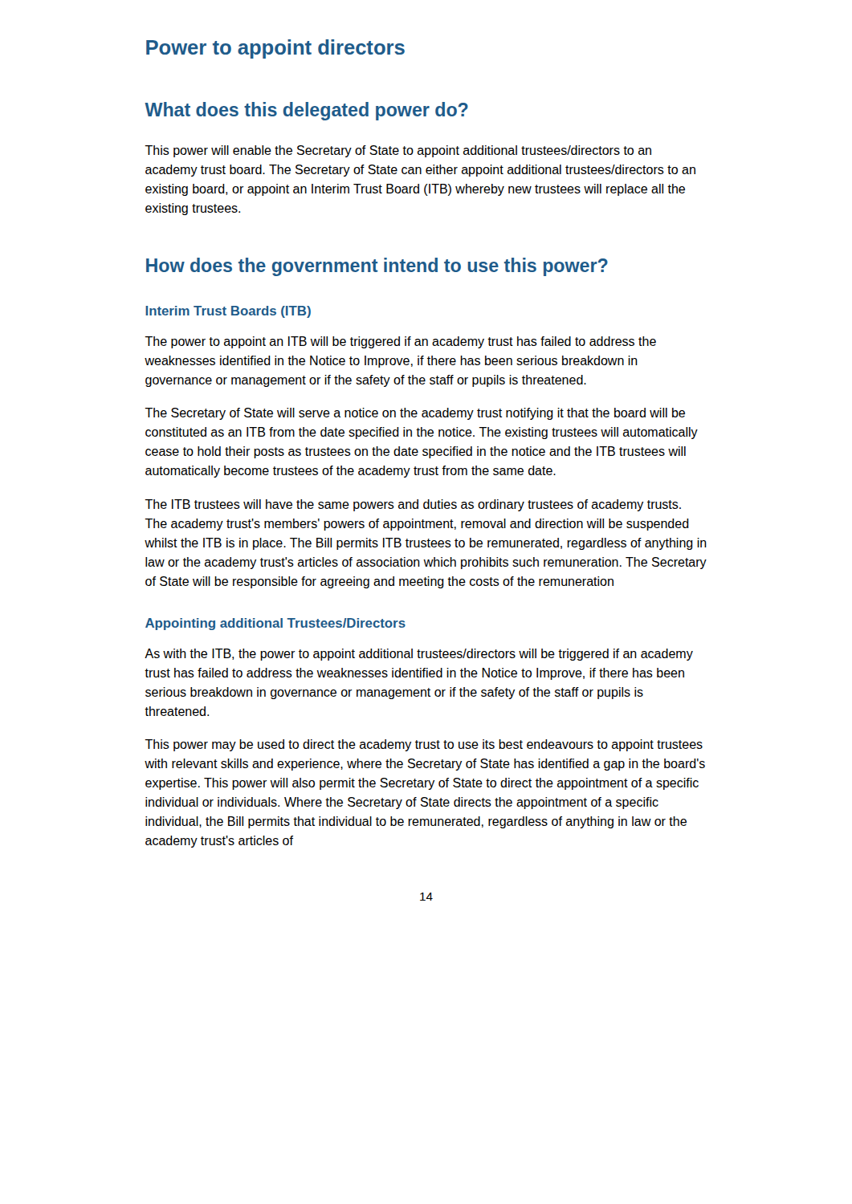Power to appoint directors
What does this delegated power do?
This power will enable the Secretary of State to appoint additional trustees/directors to an academy trust board. The Secretary of State can either appoint additional trustees/directors to an existing board, or appoint an Interim Trust Board (ITB) whereby new trustees will replace all the existing trustees.
How does the government intend to use this power?
Interim Trust Boards (ITB)
The power to appoint an ITB will be triggered if an academy trust has failed to address the weaknesses identified in the Notice to Improve, if there has been serious breakdown in governance or management or if the safety of the staff or pupils is threatened.
The Secretary of State will serve a notice on the academy trust notifying it that the board will be constituted as an ITB from the date specified in the notice. The existing trustees will automatically cease to hold their posts as trustees on the date specified in the notice and the ITB trustees will automatically become trustees of the academy trust from the same date.
The ITB trustees will have the same powers and duties as ordinary trustees of academy trusts. The academy trust's members' powers of appointment, removal and direction will be suspended whilst the ITB is in place. The Bill permits ITB trustees to be remunerated, regardless of anything in law or the academy trust's articles of association which prohibits such remuneration. The Secretary of State will be responsible for agreeing and meeting the costs of the remuneration
Appointing additional Trustees/Directors
As with the ITB, the power to appoint additional trustees/directors will be triggered if an academy trust has failed to address the weaknesses identified in the Notice to Improve, if there has been serious breakdown in governance or management or if the safety of the staff or pupils is threatened.
This power may be used to direct the academy trust to use its best endeavours to appoint trustees with relevant skills and experience, where the Secretary of State has identified a gap in the board's expertise. This power will also permit the Secretary of State to direct the appointment of a specific individual or individuals. Where the Secretary of State directs the appointment of a specific individual, the Bill permits that individual to be remunerated, regardless of anything in law or the academy trust's articles of
14